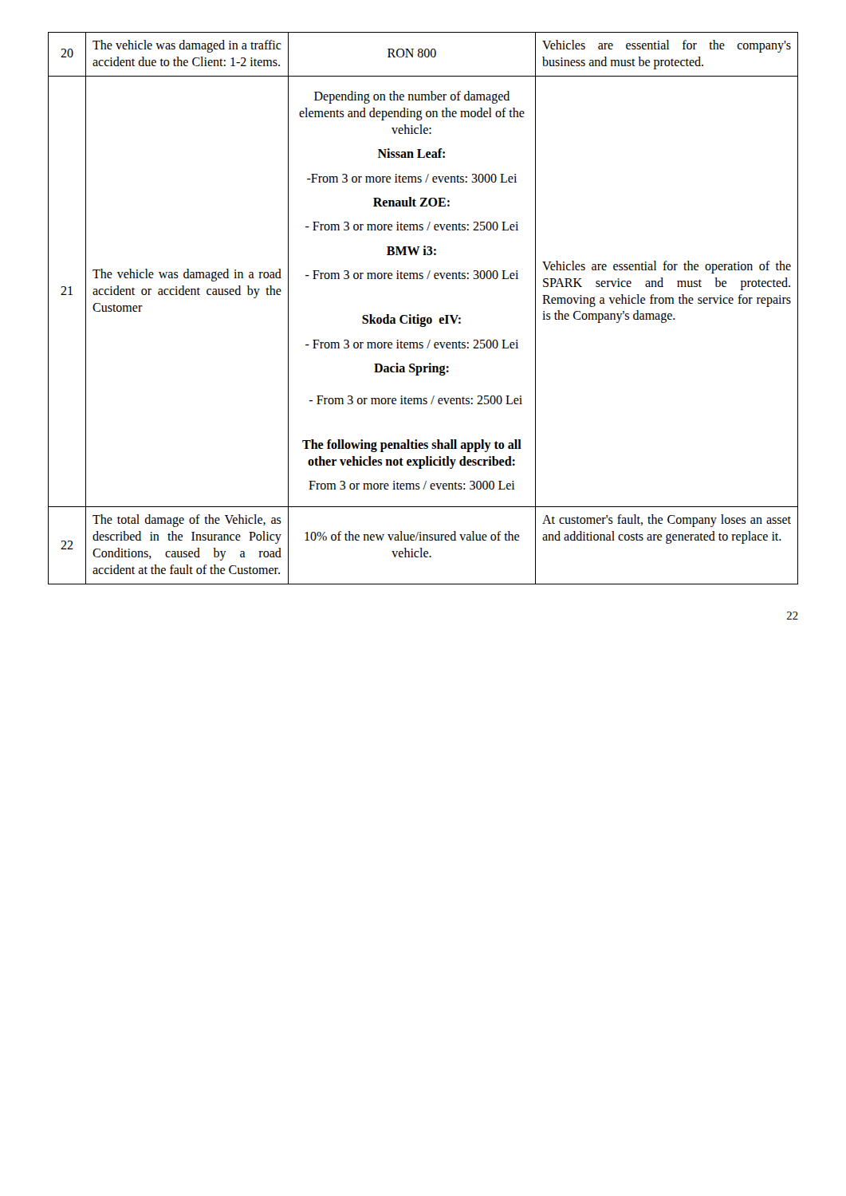| 20 | The vehicle was damaged in a traffic accident due to the Client: 1-2 items. | RON 800 | Vehicles are essential for the company's business and must be protected. |
| 21 | The vehicle was damaged in a road accident or accident caused by the Customer | Depending on the number of damaged elements and depending on the model of the vehicle: Nissan Leaf: -From 3 or more items / events: 3000 Lei Renault ZOE: - From 3 or more items / events: 2500 Lei BMW i3: - From 3 or more items / events: 3000 Lei Skoda Citigo eIV: - From 3 or more items / events: 2500 Lei Dacia Spring: From 3 or more items / events: 2500 Lei The following penalties shall apply to all other vehicles not explicitly described: From 3 or more items / events: 3000 Lei | Vehicles are essential for the operation of the SPARK service and must be protected. Removing a vehicle from the service for repairs is the Company's damage. |
| 22 | The total damage of the Vehicle, as described in the Insurance Policy Conditions, caused by a road accident at the fault of the Customer. | 10% of the new value/insured value of the vehicle. | At customer's fault, the Company loses an asset and additional costs are generated to replace it. |
22